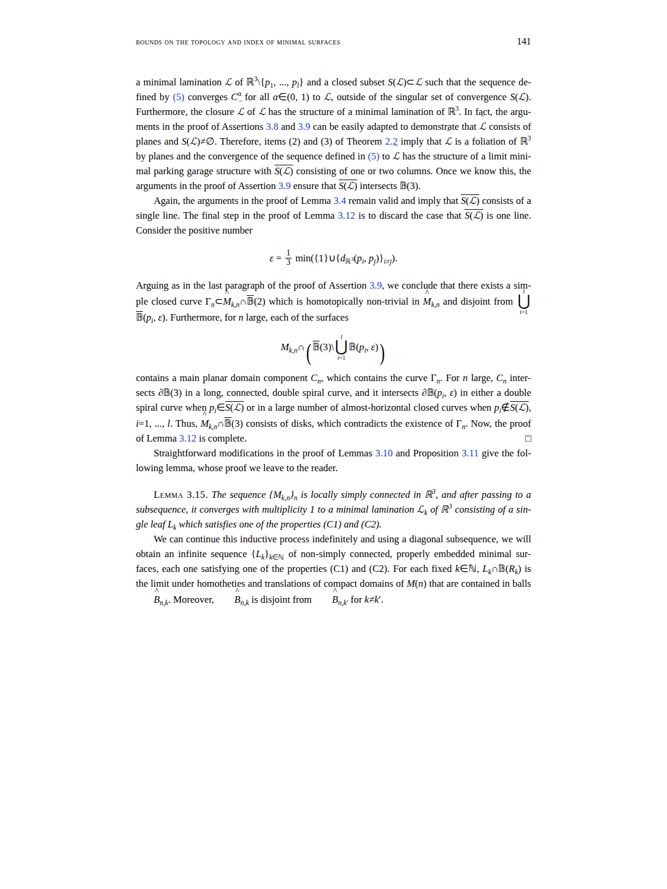bounds on the topology and index of minimal surfaces 141
a minimal lamination ℒ of ℝ3\{p1, ..., pl} and a closed subset S(ℒ)⊂ℒ such that the sequence defined by (5) converges Cα for all α∈(0, 1) to ℒ, outside of the singular set of convergence S(ℒ). Furthermore, the closure ‾ℒ of ℒ has the structure of a minimal lamination of ℝ3. In fact, the arguments in the proof of Assertions 3.8 and 3.9 can be easily adapted to demonstrate that ‾ℒ consists of planes and S(ℒ)≠∅. Therefore, items (2) and (3) of Theorem 2.2 imply that ‾ℒ is a foliation of ℝ3 by planes and the convergence of the sequence defined in (5) to ‾ℒ has the structure of a limit minimal parking garage structure with S(ℒ) consisting of one or two columns. Once we know this, the arguments in the proof of Assertion 3.9 ensure that S(ℒ) intersects 𝔹(3).
Again, the arguments in the proof of Lemma 3.4 remain valid and imply that S(ℒ) consists of a single line. The final step in the proof of Lemma 3.12 is to discard the case that S(ℒ) is one line. Consider the positive number
ε = 13 min({1}∪{dℝ3(pi, pj)}i≠j).
Arguing as in the last paragraph of the proof of Assertion 3.9, we conclude that there exists a simple closed curve Γn⊂^Mk,n∩𝔹(2) which is homotopically non-trivial in ^Mk,n and disjoint from l⋃i=1 𝔹(pi, ε). Furthermore, for n large, each of the surfaces
Mk,n∩(𝔹(3)\l⋃i=1 𝔹(pi, ε))
contains a main planar domain component Cn, which contains the curve Γn. For n large, Cn intersects ∂𝔹(3) in a long, connected, double spiral curve, and it intersects ∂𝔹(pi, ε) in either a double spiral curve when pi∈S(ℒ) or in a large number of almost-horizontal closed curves when pi∉S(ℒ), i=1, ..., l. Thus, ^Mk,n∩𝔹(3) consists of disks, which contradicts the existence of Γn. Now, the proof of Lemma 3.12 is complete. □
Straightforward modifications in the proof of Lemmas 3.10 and Proposition 3.11 give the following lemma, whose proof we leave to the reader.
Lemma 3.15. The sequence {Mk,n}n is locally simply connected in ℝ3, and after passing to a subsequence, it converges with multiplicity 1 to a minimal lamination ℒk of ℝ3 consisting of a single leaf Lk which satisfies one of the properties (C1) and (C2).
We can continue this inductive process indefinitely and using a diagonal subsequence, we will obtain an infinite sequence {Lk}k∈ℕ of non-simply connected, properly embedded minimal surfaces, each one satisfying one of the properties (C1) and (C2). For each fixed k∈ℕ, Lk∩𝔹(Rk) is the limit under homotheties and translations of compact domains of M(n) that are contained in balls ^Bn,k. Moreover, ^Bn,k is disjoint from ^Bn,k′ for k≠k′.